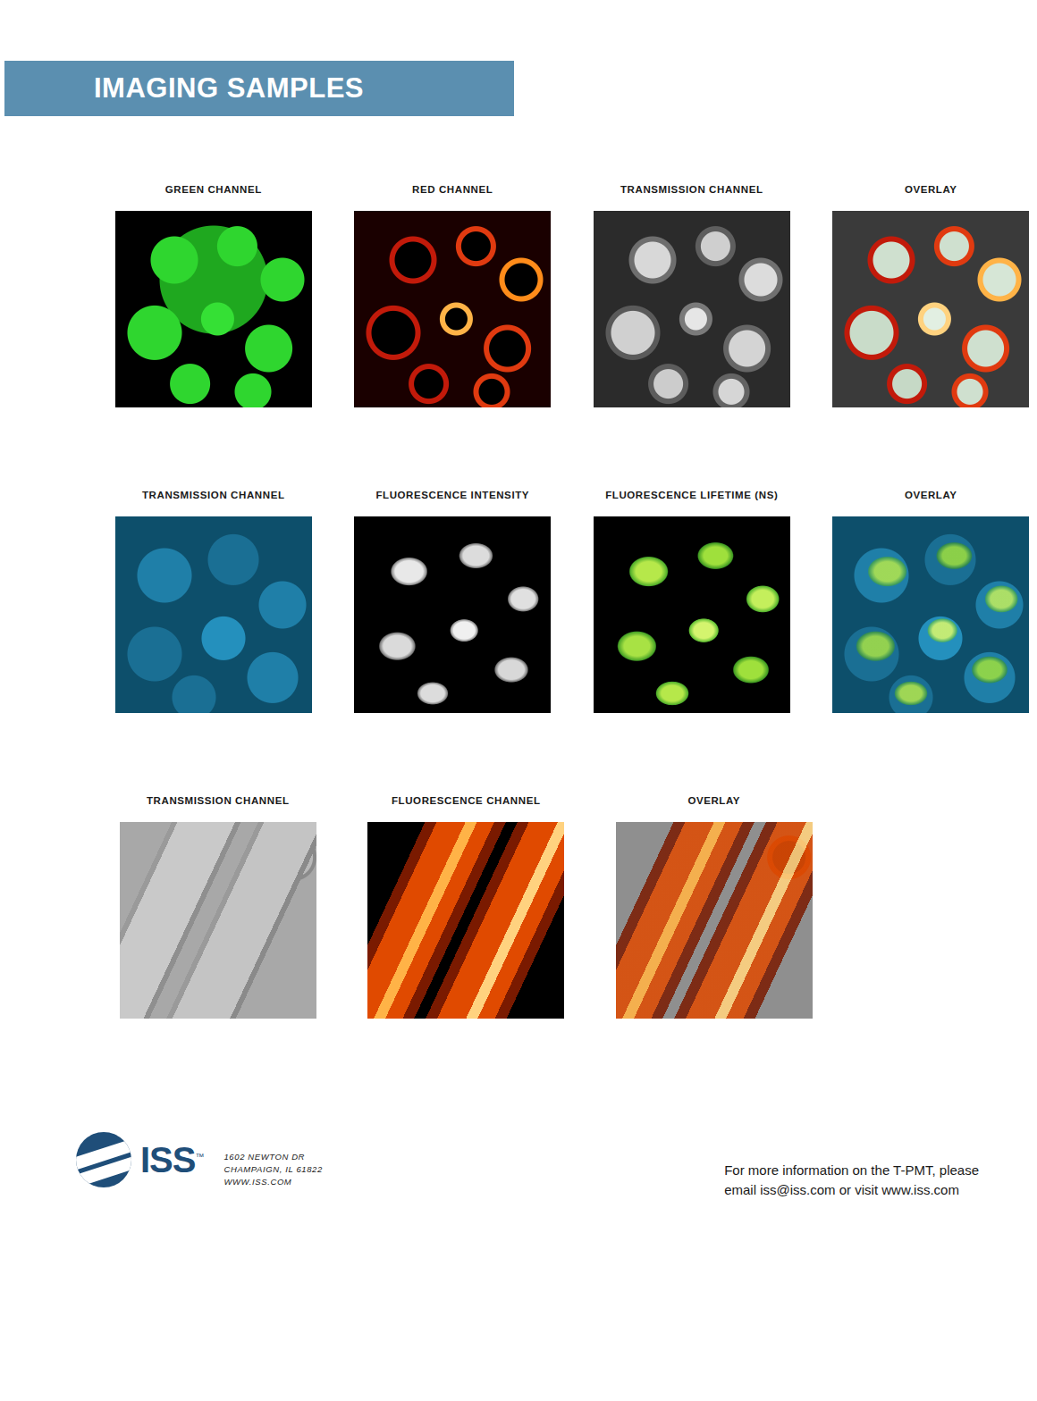IMAGING SAMPLES
Green Channel
Red Channel
Transmission Channel
Overlay
Transmission Channel
Fluorescence Intensity
Fluorescence Lifetime (ns)
2.0 1.5 1.0 0.5 0.0
Overlay
Transmission Channel
Fluorescence Channel
Overlay
ISS™
1602 Newton Dr
Champaign, IL 61822
www.iss.com
For more information on the T-PMT, please
email iss@iss.com or visit www.iss.com